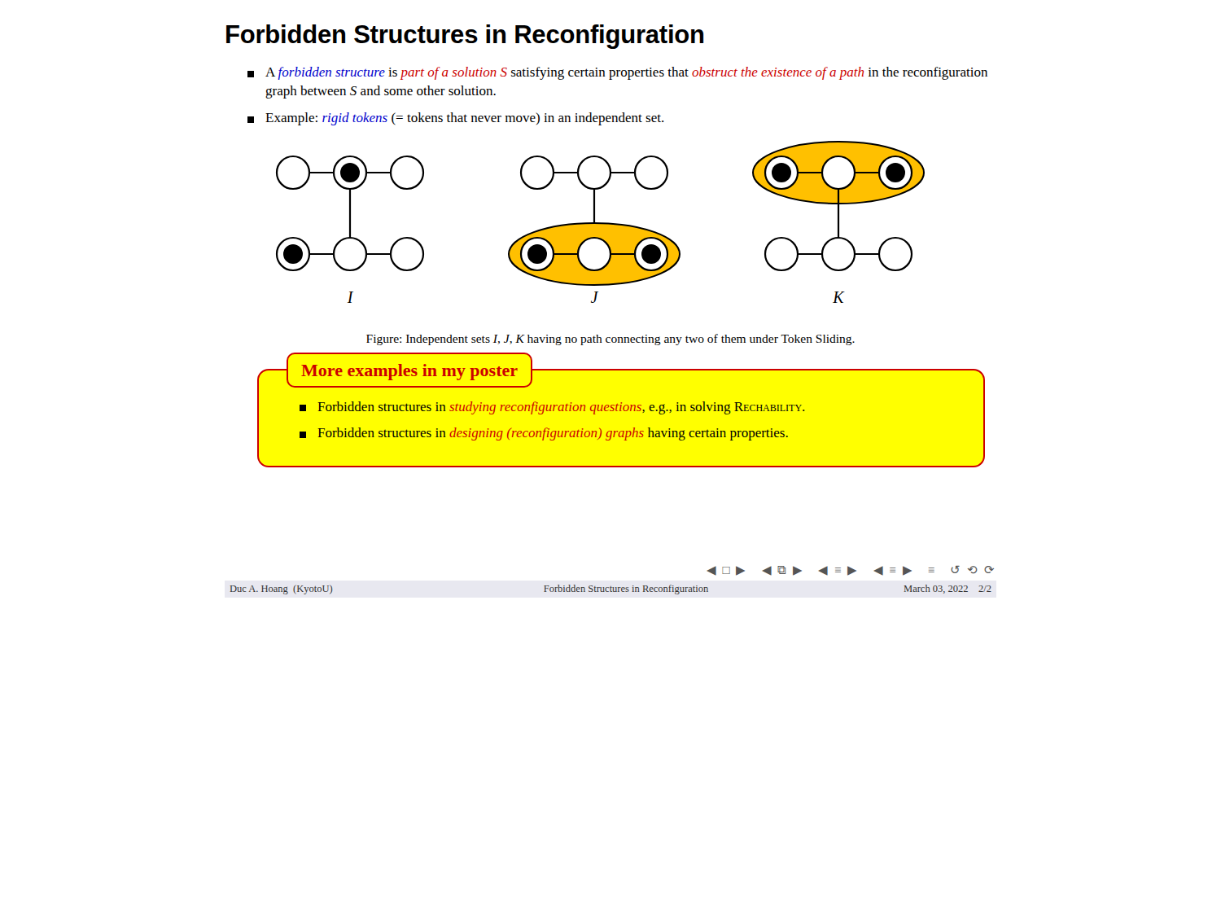Forbidden Structures in Reconfiguration
A forbidden structure is part of a solution S satisfying certain properties that obstruct the existence of a path in the reconfiguration graph between S and some other solution.
Example: rigid tokens (= tokens that never move) in an independent set.
I J K
Figure: Independent sets I, J, K having no path connecting any two of them under Token Sliding.
More examples in my poster
Forbidden structures in studying reconfiguration questions, e.g., in solving Rechability.
Forbidden structures in designing (reconfiguration) graphs having certain properties.
◀ □ ▶ ◀ ⧉ ▶ ◀ ≡ ▶ ◀ ≡ ▶ ≡ ↺ ⟲ ⟳
Duc A. Hoang (KyotoU)
Forbidden Structures in Reconfiguration
March 03, 2022 2/2